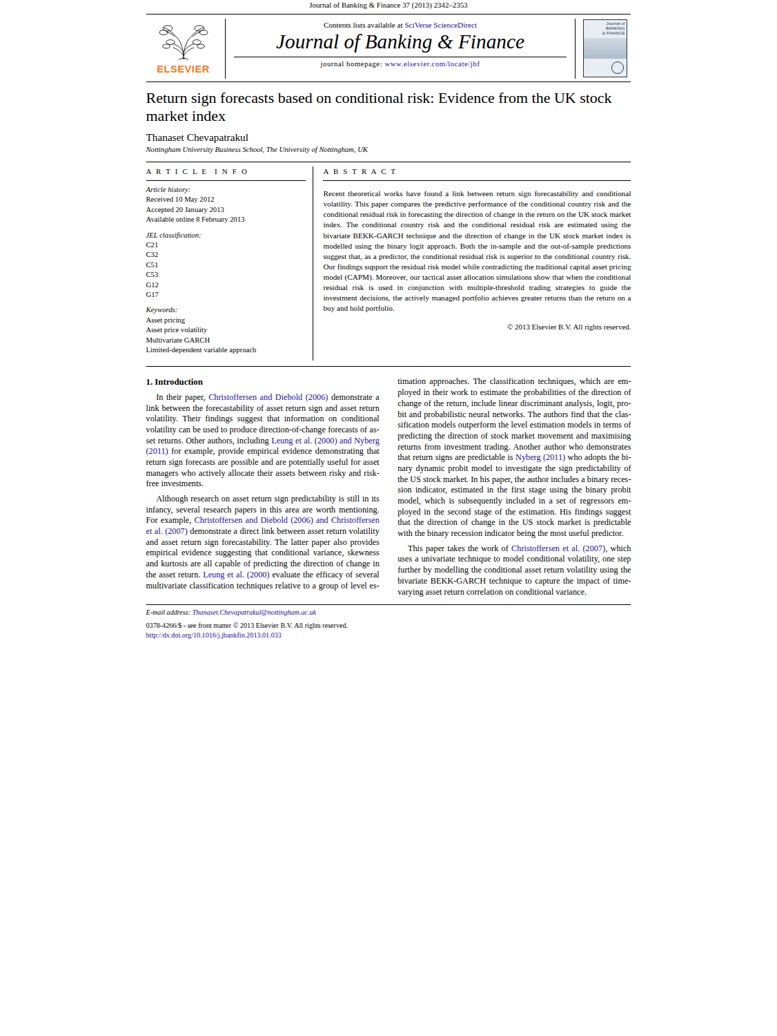Journal of Banking & Finance 37 (2013) 2342–2353
ELSEVIER
Contents lists available at SciVerse ScienceDirect
Journal of Banking & Finance
journal homepage: www.elsevier.com/locate/jbf
Journal of
BANKING
& FINANCE
Return sign forecasts based on conditional risk: Evidence from the UK stock market index
Thanaset Chevapatrakul
Nottingham University Business School, The University of Nottingham, UK
A R T I C L E I N F O
Article history:
Received 10 May 2012
Accepted 20 January 2013
Available online 8 February 2013
JEL classification:
C21
C32
C51
C53
G12
G17
Keywords:
Asset pricing
Asset price volatility
Multivariate GARCH
Limited-dependent variable approach
A B S T R A C T
Recent theoretical works have found a link between return sign forecastability and conditional volatility. This paper compares the predictive performance of the conditional country risk and the conditional residual risk in forecasting the direction of change in the return on the UK stock market index. The conditional country risk and the conditional residual risk are estimated using the bivariate BEKK-GARCH technique and the direction of change in the UK stock market index is modelled using the binary logit approach. Both the in-sample and the out-of-sample predictions suggest that, as a predictor, the conditional residual risk is superior to the conditional country risk. Our findings support the residual risk model while contradicting the traditional capital asset pricing model (CAPM). Moreover, our tactical asset allocation simulations show that when the conditional residual risk is used in conjunction with multiple-threshold trading strategies to guide the investment decisions, the actively managed portfolio achieves greater returns than the return on a buy and hold portfolio.
© 2013 Elsevier B.V. All rights reserved.
1. Introduction
In their paper, Christoffersen and Diebold (2006) demonstrate a link between the forecastability of asset return sign and asset return volatility. Their findings suggest that information on conditional volatility can be used to produce direction-of-change forecasts of asset returns. Other authors, including Leung et al. (2000) and Nyberg (2011) for example, provide empirical evidence demonstrating that return sign forecasts are possible and are potentially useful for asset managers who actively allocate their assets between risky and risk-free investments.
Although research on asset return sign predictability is still in its infancy, several research papers in this area are worth mentioning. For example, Christoffersen and Diebold (2006) and Christoffersen et al. (2007) demonstrate a direct link between asset return volatility and asset return sign forecastability. The latter paper also provides empirical evidence suggesting that conditional variance, skewness and kurtosis are all capable of predicting the direction of change in the asset return. Leung et al. (2000) evaluate the efficacy of several multivariate classification techniques relative to a group of level estimation approaches. The classification techniques, which are employed in their work to estimate the probabilities of the direction of change of the return, include linear discriminant analysis, logit, probit and probabilistic neural networks. The authors find that the classification models outperform the level estimation models in terms of predicting the direction of stock market movement and maximising returns from investment trading. Another author who demonstrates that return signs are predictable is Nyberg (2011) who adopts the binary dynamic probit model to investigate the sign predictability of the US stock market. In his paper, the author includes a binary recession indicator, estimated in the first stage using the binary probit model, which is subsequently included in a set of regressors employed in the second stage of the estimation. His findings suggest that the direction of change in the US stock market is predictable with the binary recession indicator being the most useful predictor.
This paper takes the work of Christoffersen et al. (2007), which uses a univariate technique to model conditional volatility, one step further by modelling the conditional asset return volatility using the bivariate BEKK-GARCH technique to capture the impact of time-varying asset return correlation on conditional variance.
E-mail address: Thanaset.Chevapatrakul@nottingham.ac.uk
0378-4266/$ - see front matter © 2013 Elsevier B.V. All rights reserved.
http://dx.doi.org/10.1016/j.jbankfin.2013.01.033